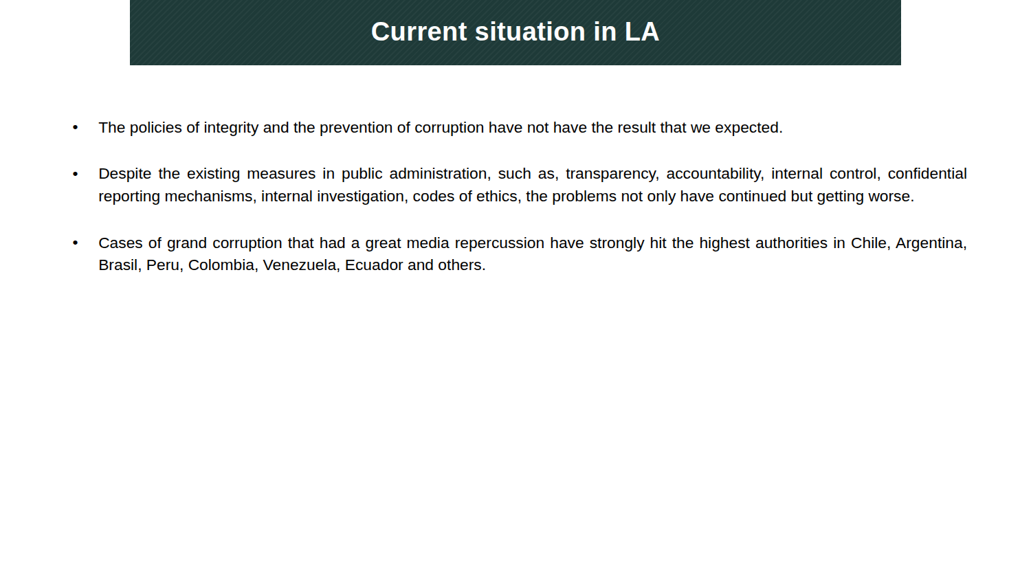Current situation in LA
The policies of integrity and the prevention of corruption have not have the result that we expected.
Despite the existing measures in public administration, such as, transparency, accountability, internal control, confidential reporting mechanisms, internal investigation, codes of ethics, the problems not only have continued but getting worse.
Cases of grand corruption that had a great media repercussion have strongly hit the highest authorities in Chile, Argentina, Brasil, Peru, Colombia, Venezuela, Ecuador and others.